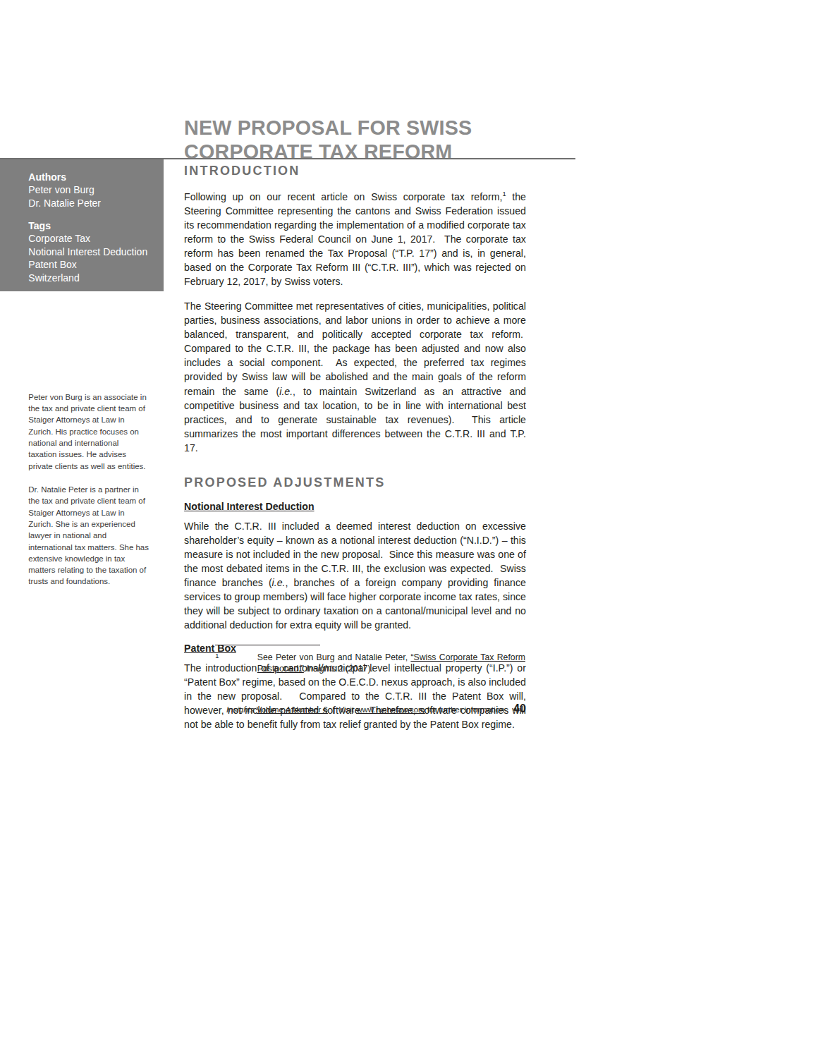NEW PROPOSAL FOR SWISS CORPORATE TAX REFORM
Authors
Peter von Burg
Dr. Natalie Peter
Tags
Corporate Tax
Notional Interest Deduction
Patent Box
Switzerland
Peter von Burg is an associate in the tax and private client team of Staiger Attorneys at Law in Zurich. His practice focuses on national and international taxation issues. He advises private clients as well as entities.
Dr. Natalie Peter is a partner in the tax and private client team of Staiger Attorneys at Law in Zurich. She is an experienced lawyer in national and international tax matters. She has extensive knowledge in tax matters relating to the taxation of trusts and foundations.
INTRODUCTION
Following up on our recent article on Swiss corporate tax reform,1 the Steering Committee representing the cantons and Swiss Federation issued its recommendation regarding the implementation of a modified corporate tax reform to the Swiss Federal Council on June 1, 2017. The corporate tax reform has been renamed the Tax Proposal (“T.P. 17”) and is, in general, based on the Corporate Tax Reform III (“C.T.R. III”), which was rejected on February 12, 2017, by Swiss voters.
The Steering Committee met representatives of cities, municipalities, political parties, business associations, and labor unions in order to achieve a more balanced, transparent, and politically accepted corporate tax reform. Compared to the C.T.R. III, the package has been adjusted and now also includes a social component. As expected, the preferred tax regimes provided by Swiss law will be abolished and the main goals of the reform remain the same (i.e., to maintain Switzerland as an attractive and competitive business and tax location, to be in line with international best practices, and to generate sustainable tax revenues). This article summarizes the most important differences between the C.T.R. III and T.P. 17.
PROPOSED ADJUSTMENTS
Notional Interest Deduction
While the C.T.R. III included a deemed interest deduction on excessive shareholder’s equity – known as a notional interest deduction (“N.I.D.”) – this measure is not included in the new proposal. Since this measure was one of the most debated items in the C.T.R. III, the exclusion was expected. Swiss finance branches (i.e., branches of a foreign company providing finance services to group members) will face higher corporate income tax rates, since they will be subject to ordinary taxation on a cantonal/municipal level and no additional deduction for extra equity will be granted.
Patent Box
The introduction of a cantonal/municipal level intellectual property (“I.P.”) or “Patent Box” regime, based on the O.E.C.D. nexus approach, is also included in the new proposal. Compared to the C.T.R. III the Patent Box will, however, not include patented software. Therefore, software companies will not be able to benefit fully from tax relief granted by the Patent Box regime.
1
See Peter von Burg and Natalie Peter, “Swiss Corporate Tax Reform Postponed,” Insights 2 (2017).
Insights Volume 4 Number 6 | Visit www.ruchelaw.com for further information.40